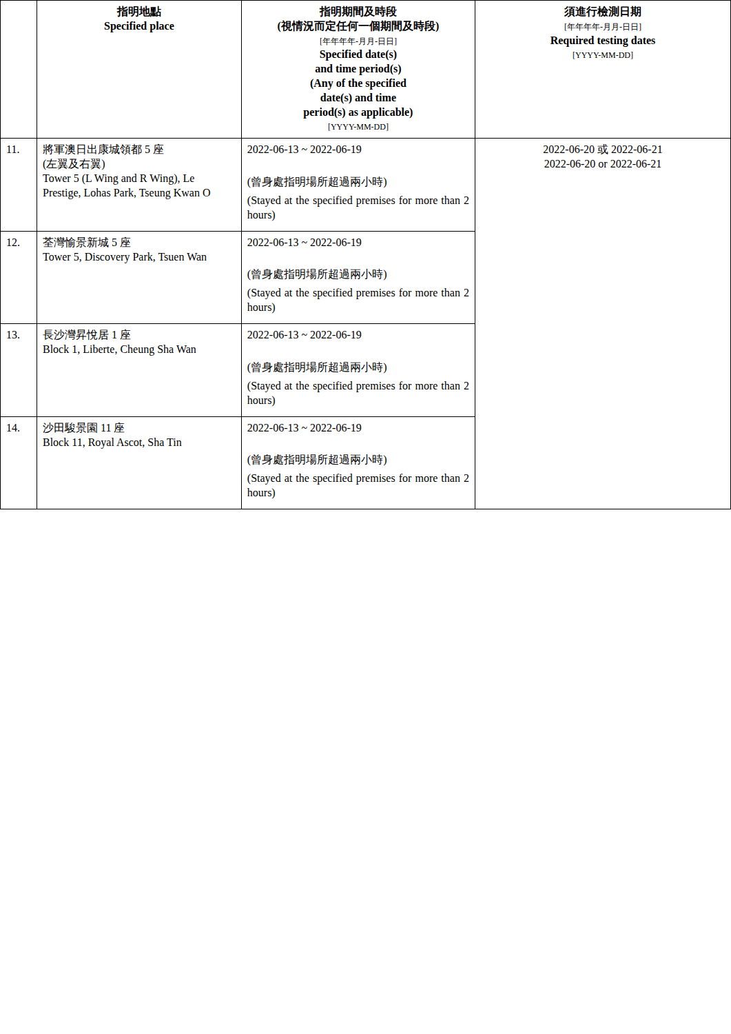| | 指明地點 Specified place | 指明期間及時段 ( 視情況而定任何一個期間及時段 ) [年年年年-月月-日日] Specified date(s) and time period(s) (Any of the specified date(s) and time period(s) as applicable) [YYYY-MM-DD] | 須進行檢測日期 [年年年年-月月-日日] Required testing dates [YYYY-MM-DD] |
| --- | --- | --- | --- |
| 11. | 將軍澳日出康城領都 5 座 (左翼及右翼) Tower 5 (L Wing and R Wing), Le Prestige, Lohas Park, Tseung Kwan O | 2022-06-13 ~ 2022-06-19 (曾身處指明場所超過兩小時) (Stayed at the specified premises for more than 2 hours) | 2022-06-20 或 2022-06-21 2022-06-20 or 2022-06-21 |
| 12. | 荃灣愉景新城 5 座 Tower 5, Discovery Park, Tsuen Wan | 2022-06-13 ~ 2022-06-19 (曾身處指明場所超過兩小時) (Stayed at the specified premises for more than 2 hours) |
| 13. | 長沙灣昇悅居 1 座 Block 1, Liberte, Cheung Sha Wan | 2022-06-13 ~ 2022-06-19 (曾身處指明場所超過兩小時) (Stayed at the specified premises for more than 2 hours) |
| 14. | 沙田駿景園 11 座 Block 11, Royal Ascot, Sha Tin | 2022-06-13 ~ 2022-06-19 (曾身處指明場所超過兩小時) (Stayed at the specified premises for more than 2 hours) |